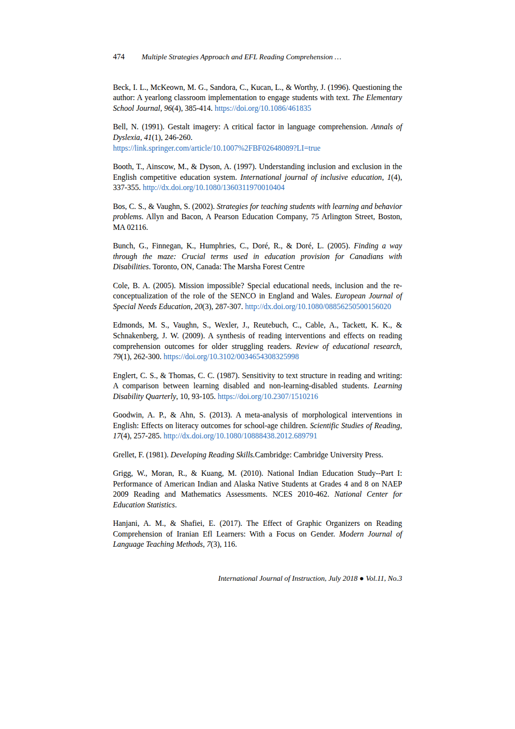474 Multiple Strategies Approach and EFL Reading Comprehension …
Beck, I. L., McKeown, M. G., Sandora, C., Kucan, L., & Worthy, J. (1996). Questioning the author: A yearlong classroom implementation to engage students with text. The Elementary School Journal, 96(4), 385-414. https://doi.org/10.1086/461835
Bell, N. (1991). Gestalt imagery: A critical factor in language comprehension. Annals of Dyslexia, 41(1), 246-260.
https://link.springer.com/article/10.1007%2FBF02648089?LI=true
Booth, T., Ainscow, M., & Dyson, A. (1997). Understanding inclusion and exclusion in the English competitive education system. International journal of inclusive education, 1(4), 337-355. http://dx.doi.org/10.1080/1360311970010404
Bos, C. S., & Vaughn, S. (2002). Strategies for teaching students with learning and behavior problems. Allyn and Bacon, A Pearson Education Company, 75 Arlington Street, Boston, MA 02116.
Bunch, G., Finnegan, K., Humphries, C., Doré, R., & Doré, L. (2005). Finding a way through the maze: Crucial terms used in education provision for Canadians with Disabilities. Toronto, ON, Canada: The Marsha Forest Centre
Cole, B. A. (2005). Mission impossible? Special educational needs, inclusion and the re-conceptualization of the role of the SENCO in England and Wales. European Journal of Special Needs Education, 20(3), 287-307. http://dx.doi.org/10.1080/08856250500156020
Edmonds, M. S., Vaughn, S., Wexler, J., Reutebuch, C., Cable, A., Tackett, K. K., & Schnakenberg, J. W. (2009). A synthesis of reading interventions and effects on reading comprehension outcomes for older struggling readers. Review of educational research, 79(1), 262-300. https://doi.org/10.3102/0034654308325998
Englert, C. S., & Thomas, C. C. (1987). Sensitivity to text structure in reading and writing: A comparison between learning disabled and non-learning-disabled students. Learning Disability Quarterly, 10, 93-105. https://doi.org/10.2307/1510216
Goodwin, A. P., & Ahn, S. (2013). A meta-analysis of morphological interventions in English: Effects on literacy outcomes for school-age children. Scientific Studies of Reading, 17(4), 257-285. http://dx.doi.org/10.1080/10888438.2012.689791
Grellet, F. (1981). Developing Reading Skills. Cambridge: Cambridge University Press.
Grigg, W., Moran, R., & Kuang, M. (2010). National Indian Education Study--Part I: Performance of American Indian and Alaska Native Students at Grades 4 and 8 on NAEP 2009 Reading and Mathematics Assessments. NCES 2010-462. National Center for Education Statistics.
Hanjani, A. M., & Shafiei, E. (2017). The Effect of Graphic Organizers on Reading Comprehension of Iranian Efl Learners: With a Focus on Gender. Modern Journal of Language Teaching Methods, 7(3), 116.
International Journal of Instruction, July 2018 ● Vol.11, No.3